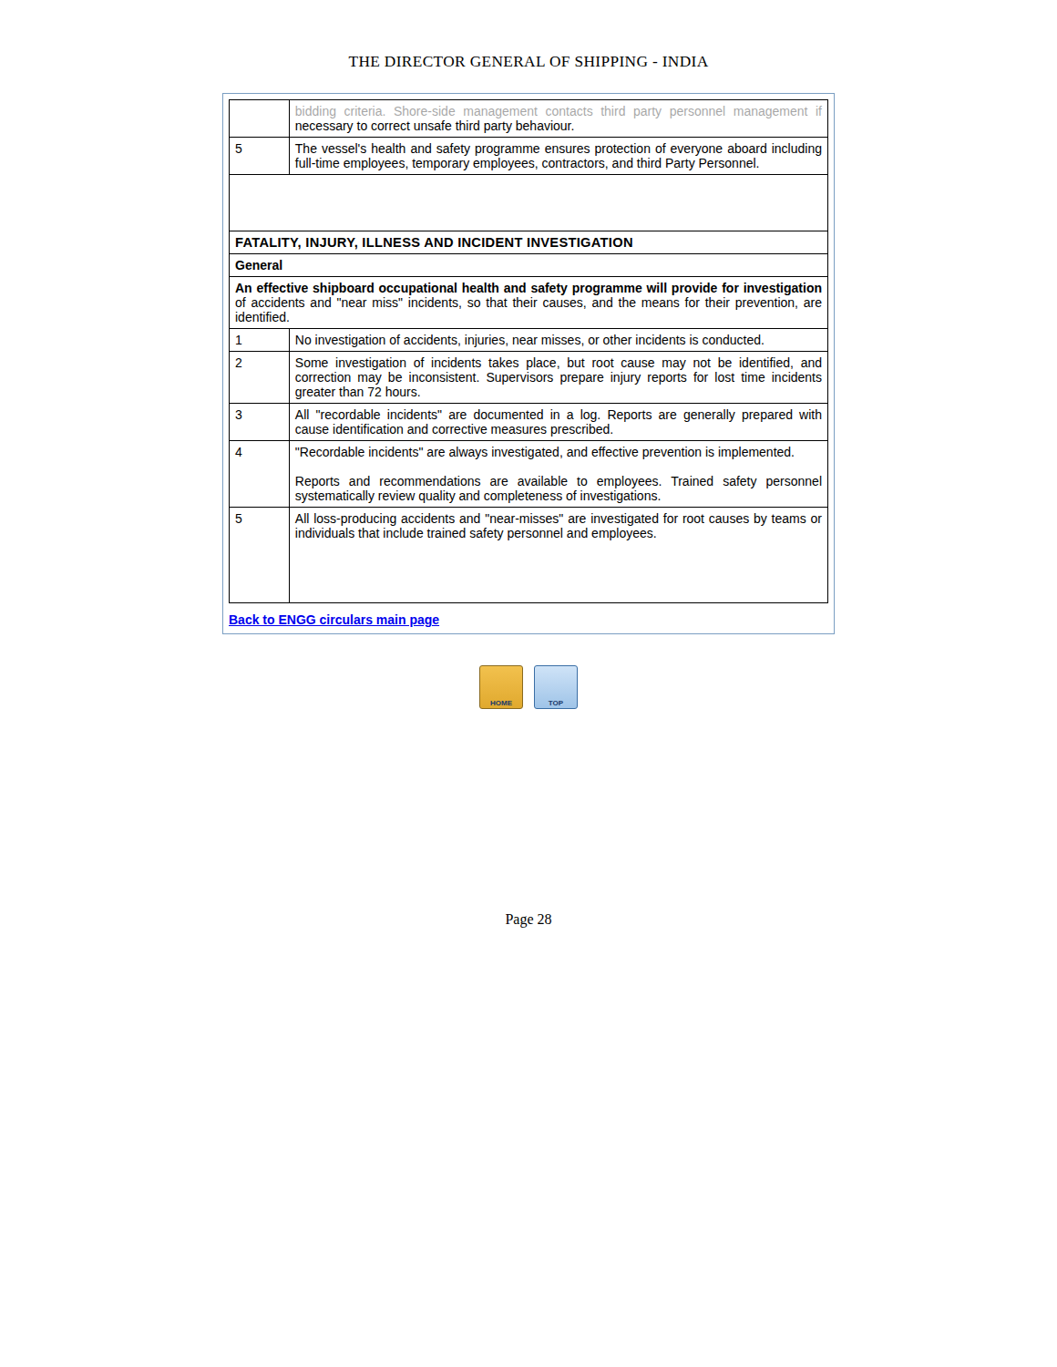THE DIRECTOR GENERAL OF SHIPPING - INDIA
| | bidding criteria. Shore-side management contacts third party personnel management if necessary to correct unsafe third party behaviour. |
| 5 | The vessel's health and safety programme ensures protection of everyone aboard including full-time employees, temporary employees, contractors, and third Party Personnel. |
| FATALITY, INJURY, ILLNESS AND INCIDENT INVESTIGATION |
| General |
| An effective shipboard occupational health and safety programme will provide for investigation of accidents and "near miss" incidents, so that their causes, and the means for their prevention, are identified. |
| 1 | No investigation of accidents, injuries, near misses, or other incidents is conducted. |
| 2 | Some investigation of incidents takes place, but root cause may not be identified, and correction may be inconsistent. Supervisors prepare injury reports for lost time incidents greater than 72 hours. |
| 3 | All "recordable incidents" are documented in a log. Reports are generally prepared with cause identification and corrective measures prescribed. |
| 4 | "Recordable incidents" are always investigated, and effective prevention is implemented. Reports and recommendations are available to employees. Trained safety personnel systematically review quality and completeness of investigations. |
| 5 | All loss-producing accidents and "near-misses" are investigated for root causes by teams or individuals that include trained safety personnel and employees. |
Back to ENGG circulars main page
Page 28